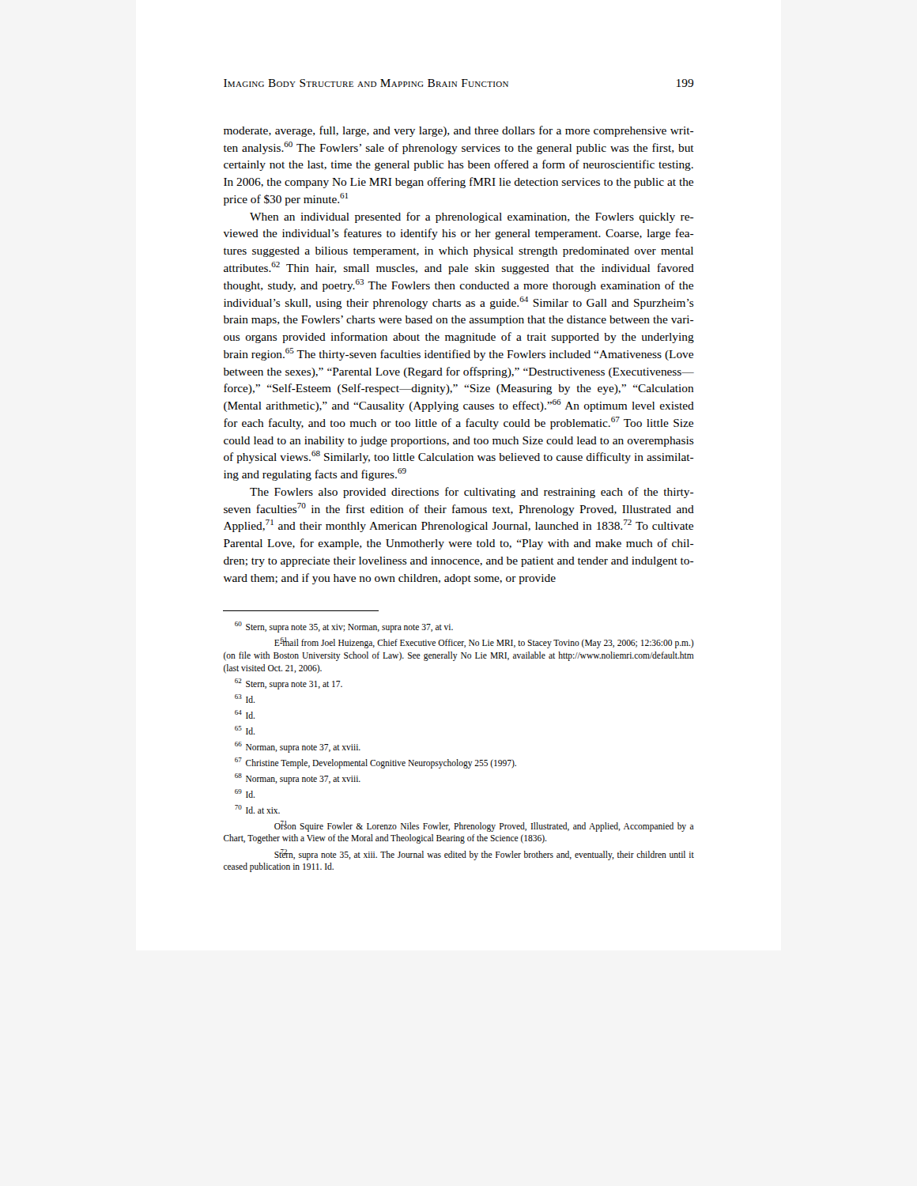Imaging Body Structure and Mapping Brain Function 199
moderate, average, full, large, and very large), and three dollars for a more comprehensive written analysis.60 The Fowlers’ sale of phrenology services to the general public was the first, but certainly not the last, time the general public has been offered a form of neuroscientific testing. In 2006, the company No Lie MRI began offering fMRI lie detection services to the public at the price of $30 per minute.61
When an individual presented for a phrenological examination, the Fowlers quickly reviewed the individual’s features to identify his or her general temperament. Coarse, large features suggested a bilious temperament, in which physical strength predominated over mental attributes.62 Thin hair, small muscles, and pale skin suggested that the individual favored thought, study, and poetry.63 The Fowlers then conducted a more thorough examination of the individual’s skull, using their phrenology charts as a guide.64 Similar to Gall and Spurzheim’s brain maps, the Fowlers’ charts were based on the assumption that the distance between the various organs provided information about the magnitude of a trait supported by the underlying brain region.65 The thirty-seven faculties identified by the Fowlers included “Amativeness (Love between the sexes),” “Parental Love (Regard for offspring),” “Destructiveness (Executiveness—force),” “Self-Esteem (Self-respect—dignity),” “Size (Measuring by the eye),” “Calculation (Mental arithmetic),” and “Causality (Applying causes to effect).”66 An optimum level existed for each faculty, and too much or too little of a faculty could be problematic.67 Too little Size could lead to an inability to judge proportions, and too much Size could lead to an overemphasis of physical views.68 Similarly, too little Calculation was believed to cause difficulty in assimilating and regulating facts and figures.69
The Fowlers also provided directions for cultivating and restraining each of the thirty-seven faculties70 in the first edition of their famous text, Phrenology Proved, Illustrated and Applied,71 and their monthly American Phrenological Journal, launched in 1838.72 To cultivate Parental Love, for example, the Unmotherly were told to, “Play with and make much of children; try to appreciate their loveliness and innocence, and be patient and tender and indulgent toward them; and if you have no own children, adopt some, or provide
60 Stern, supra note 35, at xiv; Norman, supra note 37, at vi.
61 E-mail from Joel Huizenga, Chief Executive Officer, No Lie MRI, to Stacey Tovino (May 23, 2006; 12:36:00 p.m.) (on file with Boston University School of Law). See generally No Lie MRI, available at http://www.noliemri.com/default.htm (last visited Oct. 21, 2006).
62 Stern, supra note 31, at 17.
63 Id.
64 Id.
65 Id.
66 Norman, supra note 37, at xviii.
67 Christine Temple, Developmental Cognitive Neuropsychology 255 (1997).
68 Norman, supra note 37, at xviii.
69 Id.
70 Id. at xix.
71 Orson Squire Fowler & Lorenzo Niles Fowler, Phrenology Proved, Illustrated, and Applied, Accompanied by a Chart, Together with a View of the Moral and Theological Bearing of the Science (1836).
72 Stern, supra note 35, at xiii. The Journal was edited by the Fowler brothers and, eventually, their children until it ceased publication in 1911. Id.